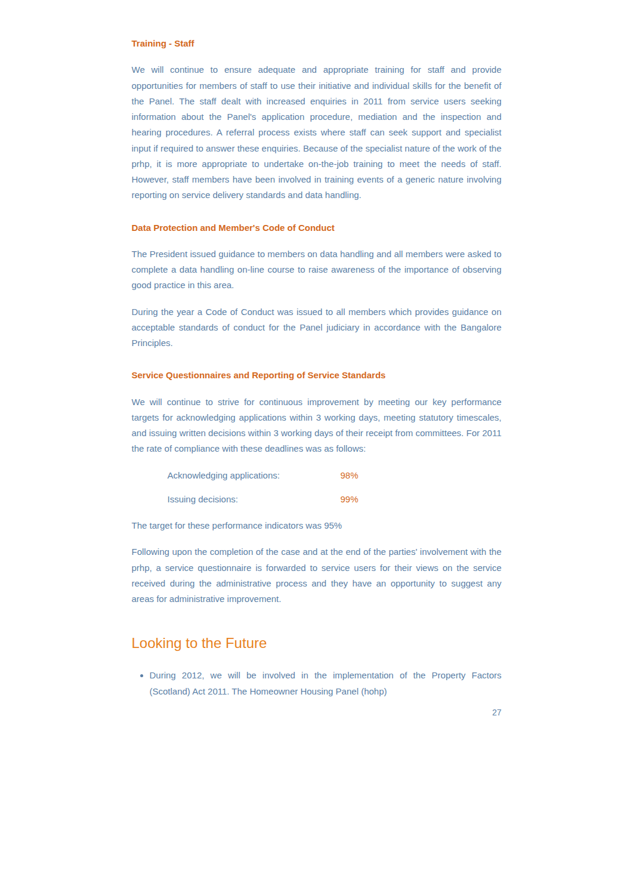Training - Staff
We will continue to ensure adequate and appropriate training for staff and provide opportunities for members of staff to use their initiative and individual skills for the benefit of the Panel. The staff dealt with increased enquiries in 2011 from service users seeking information about the Panel's application procedure, mediation and the inspection and hearing procedures. A referral process exists where staff can seek support and specialist input if required to answer these enquiries. Because of the specialist nature of the work of the prhp, it is more appropriate to undertake on-the-job training to meet the needs of staff. However, staff members have been involved in training events of a generic nature involving reporting on service delivery standards and data handling.
Data Protection and Member's Code of Conduct
The President issued guidance to members on data handling and all members were asked to complete a data handling on-line course to raise awareness of the importance of observing good practice in this area.
During the year a Code of Conduct was issued to all members which provides guidance on acceptable standards of conduct for the Panel judiciary in accordance with the Bangalore Principles.
Service Questionnaires and Reporting of Service Standards
We will continue to strive for continuous improvement by meeting our key performance targets for acknowledging applications within 3 working days, meeting statutory timescales, and issuing written decisions within 3 working days of their receipt from committees. For 2011 the rate of compliance with these deadlines was as follows:
Acknowledging applications:
98%
Issuing decisions:
99%
The target for these performance indicators was 95%
Following upon the completion of the case and at the end of the parties' involvement with the prhp, a service questionnaire is forwarded to service users for their views on the service received during the administrative process and they have an opportunity to suggest any areas for administrative improvement.
Looking to the Future
During 2012, we will be involved in the implementation of the Property Factors (Scotland) Act 2011. The Homeowner Housing Panel (hohp)
27